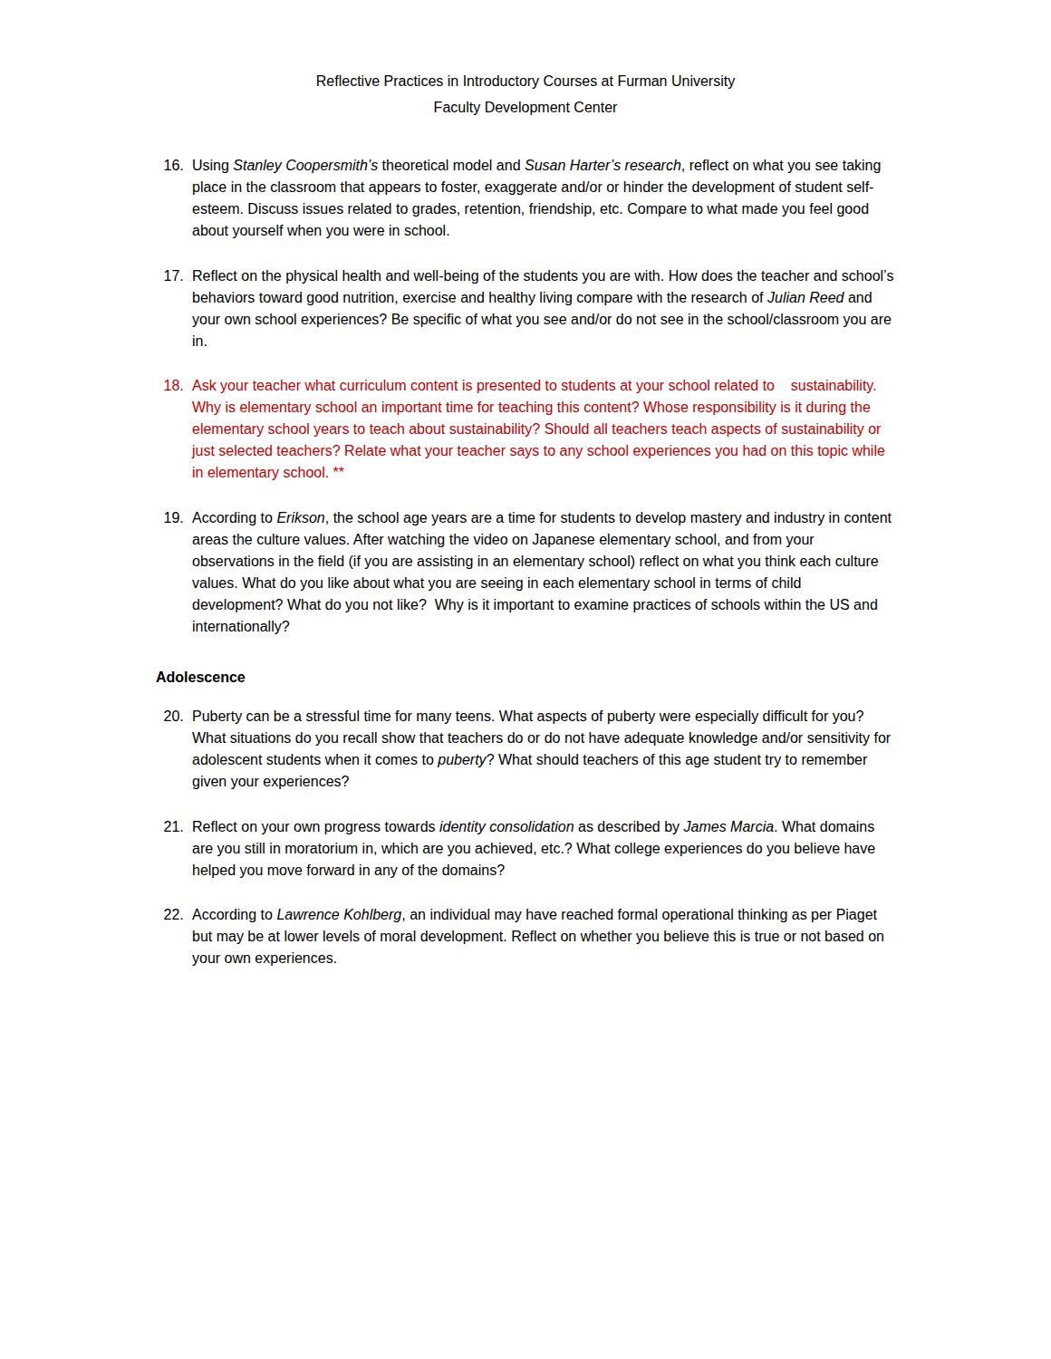Reflective Practices in Introductory Courses at Furman University
Faculty Development Center
Using Stanley Coopersmith’s theoretical model and Susan Harter’s research, reflect on what you see taking place in the classroom that appears to foster, exaggerate and/or or hinder the development of student self-esteem. Discuss issues related to grades, retention, friendship, etc. Compare to what made you feel good about yourself when you were in school.
Reflect on the physical health and well-being of the students you are with. How does the teacher and school’s behaviors toward good nutrition, exercise and healthy living compare with the research of Julian Reed and your own school experiences? Be specific of what you see and/or do not see in the school/classroom you are in.
Ask your teacher what curriculum content is presented to students at your school related to sustainability. Why is elementary school an important time for teaching this content? Whose responsibility is it during the elementary school years to teach about sustainability? Should all teachers teach aspects of sustainability or just selected teachers? Relate what your teacher says to any school experiences you had on this topic while in elementary school. **
According to Erikson, the school age years are a time for students to develop mastery and industry in content areas the culture values. After watching the video on Japanese elementary school, and from your observations in the field (if you are assisting in an elementary school) reflect on what you think each culture values. What do you like about what you are seeing in each elementary school in terms of child development? What do you not like? Why is it important to examine practices of schools within the US and internationally?
Adolescence
Puberty can be a stressful time for many teens. What aspects of puberty were especially difficult for you? What situations do you recall show that teachers do or do not have adequate knowledge and/or sensitivity for adolescent students when it comes to puberty? What should teachers of this age student try to remember given your experiences?
Reflect on your own progress towards identity consolidation as described by James Marcia. What domains are you still in moratorium in, which are you achieved, etc.? What college experiences do you believe have helped you move forward in any of the domains?
According to Lawrence Kohlberg, an individual may have reached formal operational thinking as per Piaget but may be at lower levels of moral development. Reflect on whether you believe this is true or not based on your own experiences.